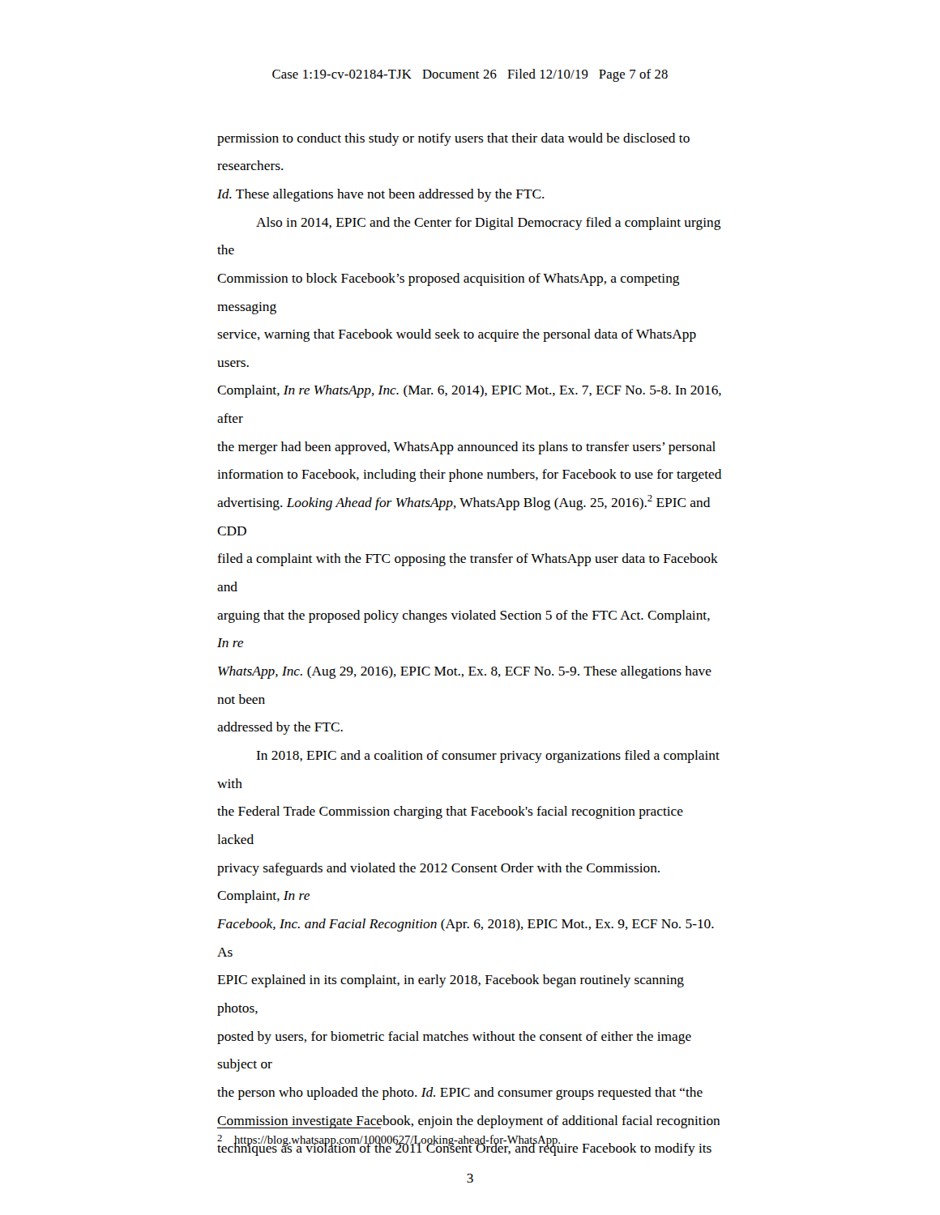Case 1:19-cv-02184-TJK Document 26 Filed 12/10/19 Page 7 of 28
permission to conduct this study or notify users that their data would be disclosed to researchers.
Id. These allegations have not been addressed by the FTC.
Also in 2014, EPIC and the Center for Digital Democracy filed a complaint urging the
Commission to block Facebook’s proposed acquisition of WhatsApp, a competing messaging
service, warning that Facebook would seek to acquire the personal data of WhatsApp users.
Complaint, In re WhatsApp, Inc. (Mar. 6, 2014), EPIC Mot., Ex. 7, ECF No. 5-8. In 2016, after
the merger had been approved, WhatsApp announced its plans to transfer users’ personal
information to Facebook, including their phone numbers, for Facebook to use for targeted
advertising. Looking Ahead for WhatsApp, WhatsApp Blog (Aug. 25, 2016).2 EPIC and CDD
filed a complaint with the FTC opposing the transfer of WhatsApp user data to Facebook and
arguing that the proposed policy changes violated Section 5 of the FTC Act. Complaint, In re
WhatsApp, Inc. (Aug 29, 2016), EPIC Mot., Ex. 8, ECF No. 5-9. These allegations have not been
addressed by the FTC.
In 2018, EPIC and a coalition of consumer privacy organizations filed a complaint with
the Federal Trade Commission charging that Facebook's facial recognition practice lacked
privacy safeguards and violated the 2012 Consent Order with the Commission. Complaint, In re
Facebook, Inc. and Facial Recognition (Apr. 6, 2018), EPIC Mot., Ex. 9, ECF No. 5-10. As
EPIC explained in its complaint, in early 2018, Facebook began routinely scanning photos,
posted by users, for biometric facial matches without the consent of either the image subject or
the person who uploaded the photo. Id. EPIC and consumer groups requested that “the
Commission investigate Facebook, enjoin the deployment of additional facial recognition
techniques as a violation of the 2011 Consent Order, and require Facebook to modify its
2 https://blog.whatsapp.com/10000627/Looking-ahead-for-WhatsApp.
3